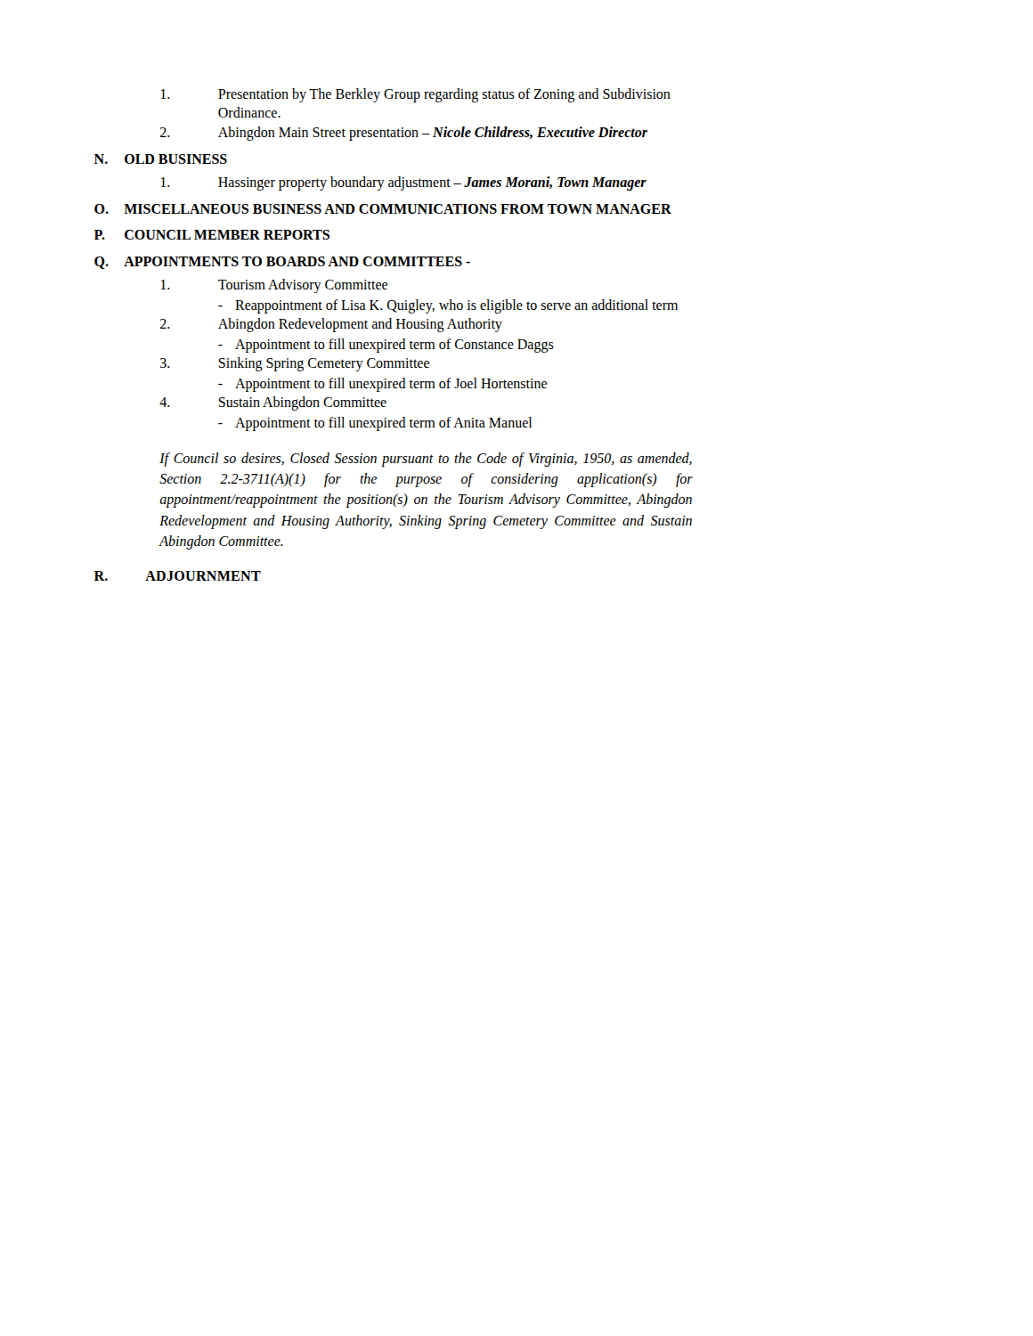1. Presentation by The Berkley Group regarding status of Zoning and Subdivision Ordinance.
2. Abingdon Main Street presentation – Nicole Childress, Executive Director
N. Old Business
1. Hassinger property boundary adjustment – James Morani, Town Manager
O. Miscellaneous Business and Communications from Town Manager
P. Council Member Reports
Q. Appointments to Boards and Committees -
1. Tourism Advisory Committee
- Reappointment of Lisa K. Quigley, who is eligible to serve an additional term
2. Abingdon Redevelopment and Housing Authority
- Appointment to fill unexpired term of Constance Daggs
3. Sinking Spring Cemetery Committee
- Appointment to fill unexpired term of Joel Hortenstine
4. Sustain Abingdon Committee
- Appointment to fill unexpired term of Anita Manuel
If Council so desires, Closed Session pursuant to the Code of Virginia, 1950, as amended, Section 2.2-3711(A)(1) for the purpose of considering application(s) for appointment/reappointment the position(s) on the Tourism Advisory Committee, Abingdon Redevelopment and Housing Authority, Sinking Spring Cemetery Committee and Sustain Abingdon Committee.
R. ADJOURNMENT